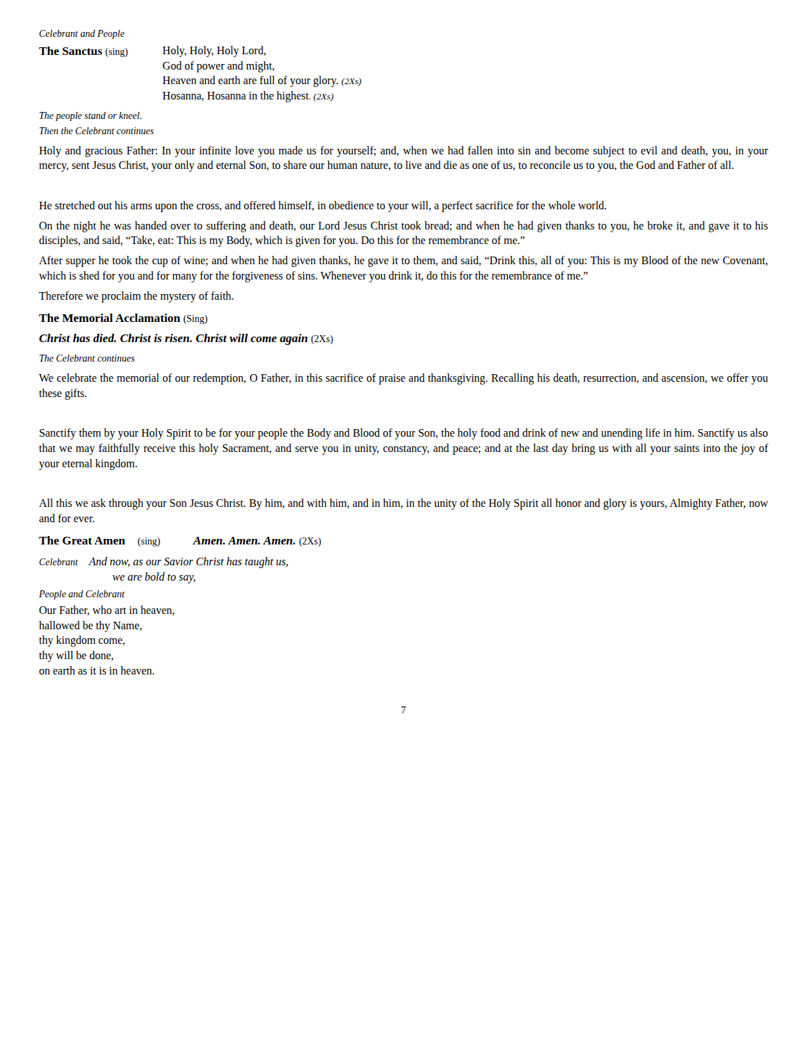Celebrant and People
The Sanctus (sing)
Holy, Holy, Holy Lord,
God of power and might,
Heaven and earth are full of your glory. (2Xs)
Hosanna, Hosanna in the highest. (2Xs)
The people stand or kneel.
Then the Celebrant continues
Holy and gracious Father: In your infinite love you made us for yourself; and, when we had fallen into sin and become subject to evil and death, you, in your mercy, sent Jesus Christ, your only and eternal Son, to share our human nature, to live and die as one of us, to reconcile us to you, the God and Father of all.
He stretched out his arms upon the cross, and offered himself, in obedience to your will, a perfect sacrifice for the whole world.
On the night he was handed over to suffering and death, our Lord Jesus Christ took bread; and when he had given thanks to you, he broke it, and gave it to his disciples, and said, “Take, eat: This is my Body, which is given for you. Do this for the remembrance of me.”
After supper he took the cup of wine; and when he had given thanks, he gave it to them, and said, “Drink this, all of you: This is my Blood of the new Covenant, which is shed for you and for many for the forgiveness of sins. Whenever you drink it, do this for the remembrance of me.”
Therefore we proclaim the mystery of faith.
The Memorial Acclamation (Sing)
Christ has died. Christ is risen. Christ will come again (2Xs)
The Celebrant continues
We celebrate the memorial of our redemption, O Father, in this sacrifice of praise and thanksgiving. Recalling his death, resurrection, and ascension, we offer you these gifts.
Sanctify them by your Holy Spirit to be for your people the Body and Blood of your Son, the holy food and drink of new and unending life in him. Sanctify us also that we may faithfully receive this holy Sacrament, and serve you in unity, constancy, and peace; and at the last day bring us with all your saints into the joy of your eternal kingdom.
All this we ask through your Son Jesus Christ. By him, and with him, and in him, in the unity of the Holy Spirit all honor and glory is yours, Almighty Father, now and for ever.
The Great Amen (sing) Amen. Amen. Amen. (2Xs)
Celebrant And now, as our Savior Christ has taught us,
we are bold to say,
People and Celebrant
Our Father, who art in heaven,
hallowed be thy Name,
thy kingdom come,
thy will be done,
on earth as it is in heaven.
7